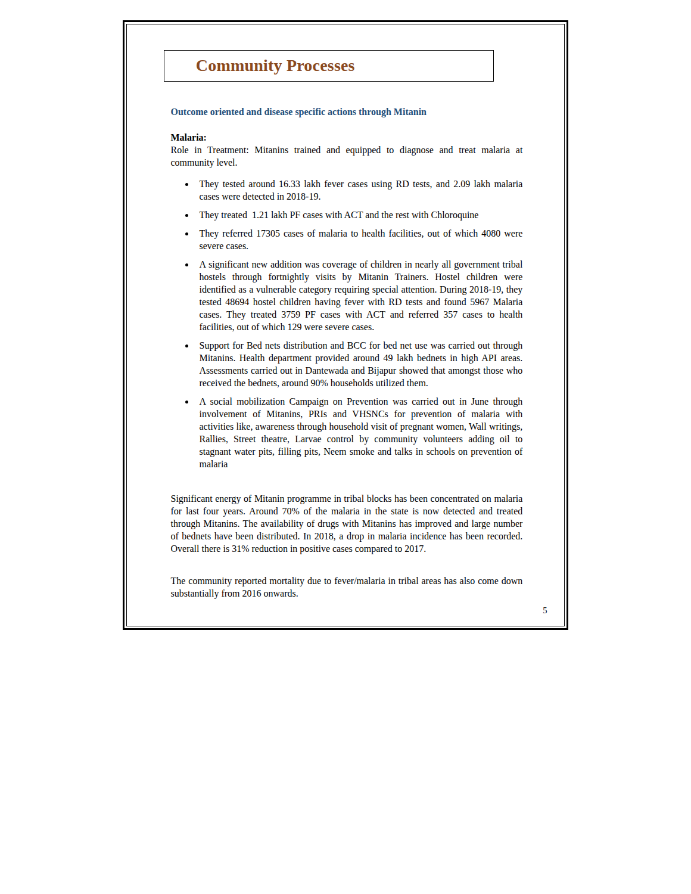Community Processes
Outcome oriented and disease specific actions through Mitanin
Malaria:
Role in Treatment: Mitanins trained and equipped to diagnose and treat malaria at community level.
They tested around 16.33 lakh fever cases using RD tests, and 2.09 lakh malaria cases were detected in 2018-19.
They treated 1.21 lakh PF cases with ACT and the rest with Chloroquine
They referred 17305 cases of malaria to health facilities, out of which 4080 were severe cases.
A significant new addition was coverage of children in nearly all government tribal hostels through fortnightly visits by Mitanin Trainers. Hostel children were identified as a vulnerable category requiring special attention. During 2018-19, they tested 48694 hostel children having fever with RD tests and found 5967 Malaria cases. They treated 3759 PF cases with ACT and referred 357 cases to health facilities, out of which 129 were severe cases.
Support for Bed nets distribution and BCC for bed net use was carried out through Mitanins. Health department provided around 49 lakh bednets in high API areas. Assessments carried out in Dantewada and Bijapur showed that amongst those who received the bednets, around 90% households utilized them.
A social mobilization Campaign on Prevention was carried out in June through involvement of Mitanins, PRIs and VHSNCs for prevention of malaria with activities like, awareness through household visit of pregnant women, Wall writings, Rallies, Street theatre, Larvae control by community volunteers adding oil to stagnant water pits, filling pits, Neem smoke and talks in schools on prevention of malaria
Significant energy of Mitanin programme in tribal blocks has been concentrated on malaria for last four years. Around 70% of the malaria in the state is now detected and treated through Mitanins. The availability of drugs with Mitanins has improved and large number of bednets have been distributed. In 2018, a drop in malaria incidence has been recorded. Overall there is 31% reduction in positive cases compared to 2017.
The community reported mortality due to fever/malaria in tribal areas has also come down substantially from 2016 onwards.
5